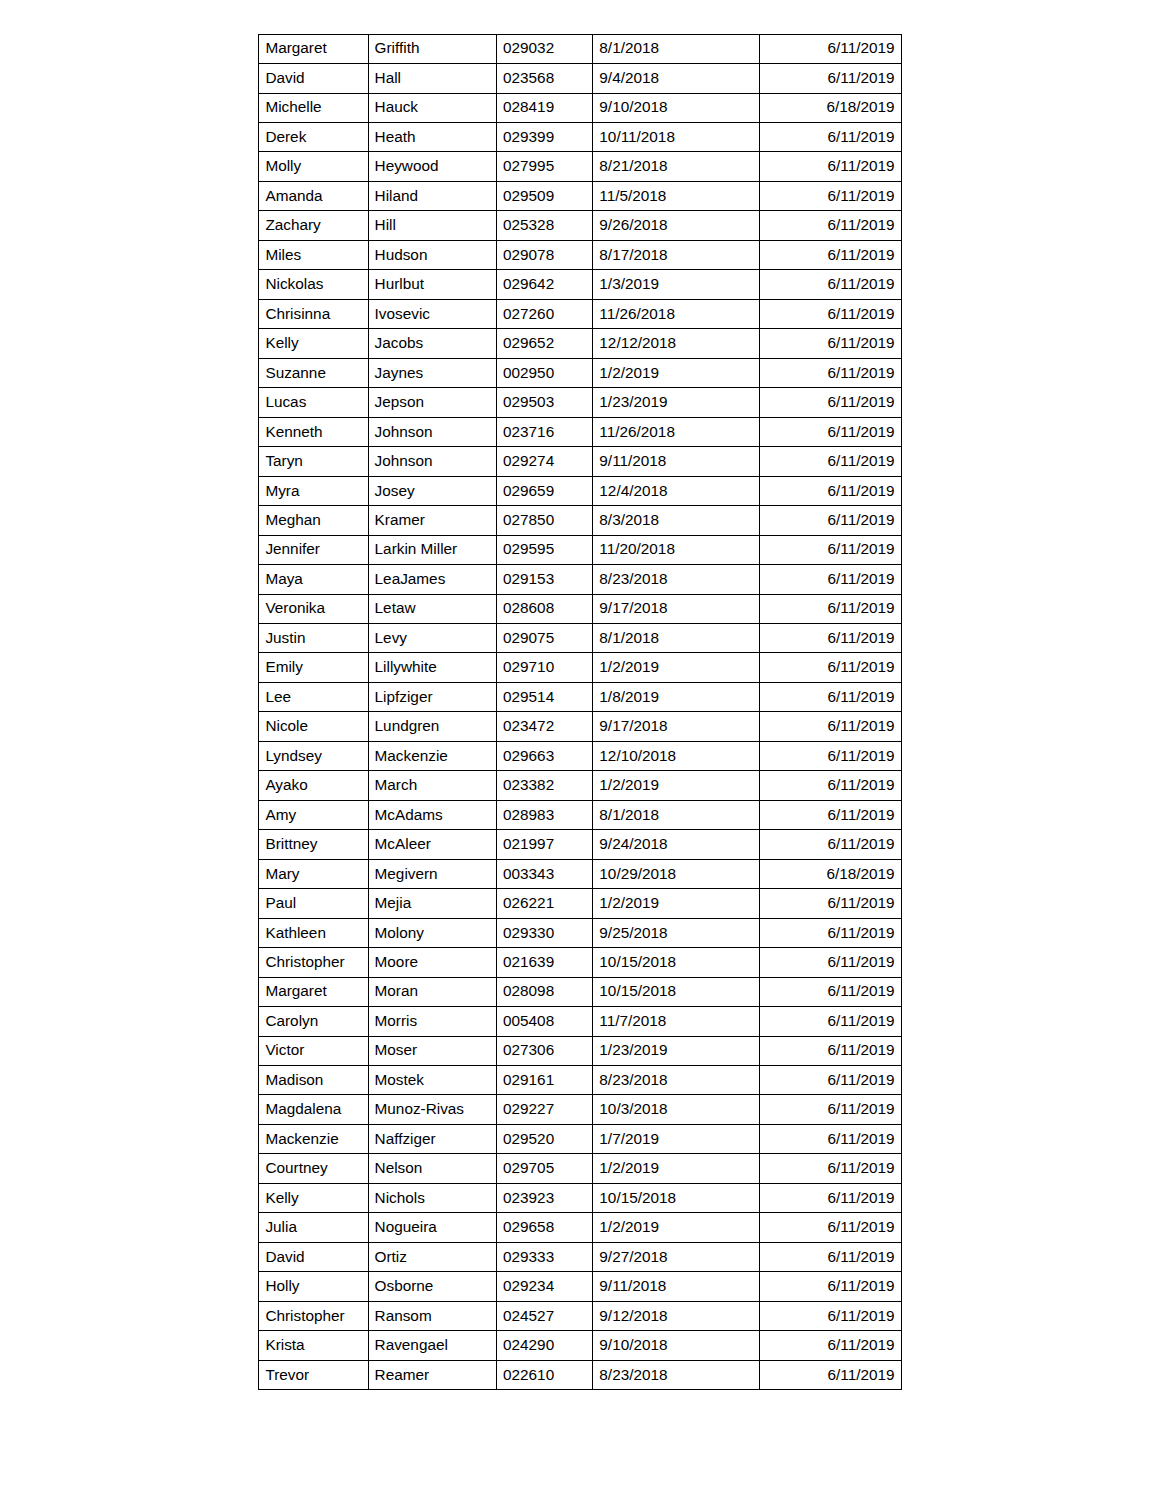| Margaret | Griffith | 029032 | 8/1/2018 | 6/11/2019 |
| David | Hall | 023568 | 9/4/2018 | 6/11/2019 |
| Michelle | Hauck | 028419 | 9/10/2018 | 6/18/2019 |
| Derek | Heath | 029399 | 10/11/2018 | 6/11/2019 |
| Molly | Heywood | 027995 | 8/21/2018 | 6/11/2019 |
| Amanda | Hiland | 029509 | 11/5/2018 | 6/11/2019 |
| Zachary | Hill | 025328 | 9/26/2018 | 6/11/2019 |
| Miles | Hudson | 029078 | 8/17/2018 | 6/11/2019 |
| Nickolas | Hurlbut | 029642 | 1/3/2019 | 6/11/2019 |
| Chrisinna | Ivosevic | 027260 | 11/26/2018 | 6/11/2019 |
| Kelly | Jacobs | 029652 | 12/12/2018 | 6/11/2019 |
| Suzanne | Jaynes | 002950 | 1/2/2019 | 6/11/2019 |
| Lucas | Jepson | 029503 | 1/23/2019 | 6/11/2019 |
| Kenneth | Johnson | 023716 | 11/26/2018 | 6/11/2019 |
| Taryn | Johnson | 029274 | 9/11/2018 | 6/11/2019 |
| Myra | Josey | 029659 | 12/4/2018 | 6/11/2019 |
| Meghan | Kramer | 027850 | 8/3/2018 | 6/11/2019 |
| Jennifer | Larkin Miller | 029595 | 11/20/2018 | 6/11/2019 |
| Maya | LeaJames | 029153 | 8/23/2018 | 6/11/2019 |
| Veronika | Letaw | 028608 | 9/17/2018 | 6/11/2019 |
| Justin | Levy | 029075 | 8/1/2018 | 6/11/2019 |
| Emily | Lillywhite | 029710 | 1/2/2019 | 6/11/2019 |
| Lee | Lipfziger | 029514 | 1/8/2019 | 6/11/2019 |
| Nicole | Lundgren | 023472 | 9/17/2018 | 6/11/2019 |
| Lyndsey | Mackenzie | 029663 | 12/10/2018 | 6/11/2019 |
| Ayako | March | 023382 | 1/2/2019 | 6/11/2019 |
| Amy | McAdams | 028983 | 8/1/2018 | 6/11/2019 |
| Brittney | McAleer | 021997 | 9/24/2018 | 6/11/2019 |
| Mary | Megivern | 003343 | 10/29/2018 | 6/18/2019 |
| Paul | Mejia | 026221 | 1/2/2019 | 6/11/2019 |
| Kathleen | Molony | 029330 | 9/25/2018 | 6/11/2019 |
| Christopher | Moore | 021639 | 10/15/2018 | 6/11/2019 |
| Margaret | Moran | 028098 | 10/15/2018 | 6/11/2019 |
| Carolyn | Morris | 005408 | 11/7/2018 | 6/11/2019 |
| Victor | Moser | 027306 | 1/23/2019 | 6/11/2019 |
| Madison | Mostek | 029161 | 8/23/2018 | 6/11/2019 |
| Magdalena | Munoz-Rivas | 029227 | 10/3/2018 | 6/11/2019 |
| Mackenzie | Naffziger | 029520 | 1/7/2019 | 6/11/2019 |
| Courtney | Nelson | 029705 | 1/2/2019 | 6/11/2019 |
| Kelly | Nichols | 023923 | 10/15/2018 | 6/11/2019 |
| Julia | Nogueira | 029658 | 1/2/2019 | 6/11/2019 |
| David | Ortiz | 029333 | 9/27/2018 | 6/11/2019 |
| Holly | Osborne | 029234 | 9/11/2018 | 6/11/2019 |
| Christopher | Ransom | 024527 | 9/12/2018 | 6/11/2019 |
| Krista | Ravengael | 024290 | 9/10/2018 | 6/11/2019 |
| Trevor | Reamer | 022610 | 8/23/2018 | 6/11/2019 |